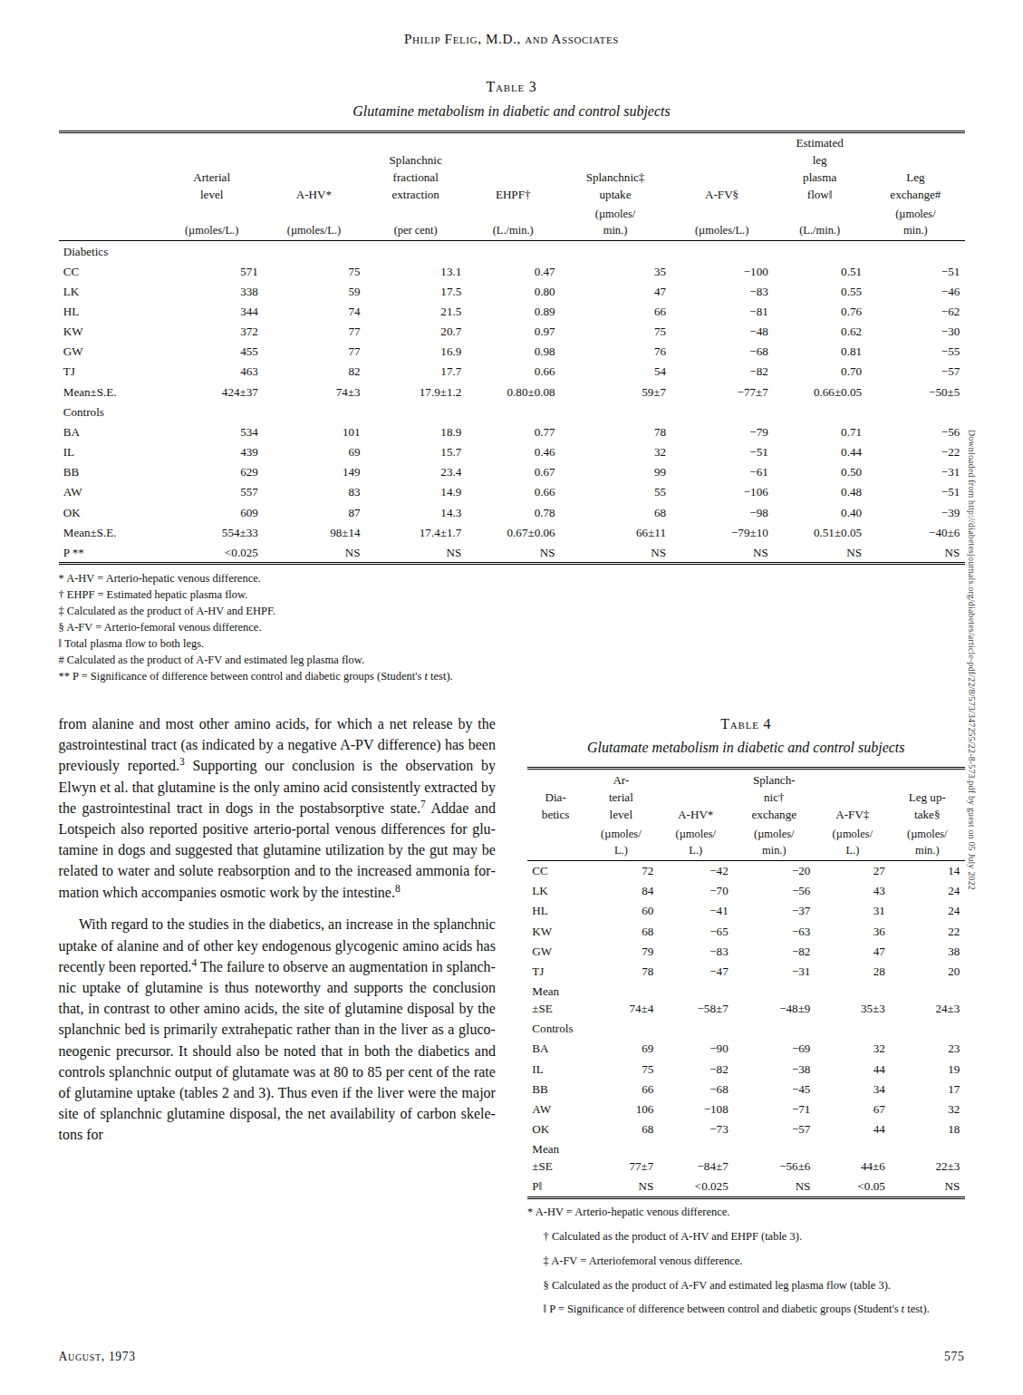Philip Felig, M.D., and Associates
Downloaded from http://diabetesjournals.org/diabetes/article-pdf/22/8/573/347255/22-8-573.pdf by guest on 05 July 2022
Table 3
Glutamine metabolism in diabetic and control subjects
| | Arterial level | A-HV* | Splanchnic fractional extraction | EHPF† | Splanchnic‡ uptake | A-FV§ | Estimated leg plasma flow‖ | Leg exchange# |
| --- | --- | --- | --- | --- | --- | --- | --- | --- |
| | (µmoles/L.) | (µmoles/L.) | (per cent) | (L./min.) | (µmoles/ min.) | (µmoles/L.) | (L./min.) | (µmoles/ min.) |
| Diabetics |
| CC | 571 | 75 | 13.1 | 0.47 | 35 | −100 | 0.51 | −51 |
| LK | 338 | 59 | 17.5 | 0.80 | 47 | −83 | 0.55 | −46 |
| HL | 344 | 74 | 21.5 | 0.89 | 66 | −81 | 0.76 | −62 |
| KW | 372 | 77 | 20.7 | 0.97 | 75 | −48 | 0.62 | −30 |
| GW | 455 | 77 | 16.9 | 0.98 | 76 | −68 | 0.81 | −55 |
| TJ | 463 | 82 | 17.7 | 0.66 | 54 | −82 | 0.70 | −57 |
| Mean±S.E. | 424±37 | 74±3 | 17.9±1.2 | 0.80±0.08 | 59±7 | −77±7 | 0.66±0.05 | −50±5 |
| Controls |
| BA | 534 | 101 | 18.9 | 0.77 | 78 | −79 | 0.71 | −56 |
| IL | 439 | 69 | 15.7 | 0.46 | 32 | −51 | 0.44 | −22 |
| BB | 629 | 149 | 23.4 | 0.67 | 99 | −61 | 0.50 | −31 |
| AW | 557 | 83 | 14.9 | 0.66 | 55 | −106 | 0.48 | −51 |
| OK | 609 | 87 | 14.3 | 0.78 | 68 | −98 | 0.40 | −39 |
| Mean±S.E. | 554±33 | 98±14 | 17.4±1.7 | 0.67±0.06 | 66±11 | −79±10 | 0.51±0.05 | −40±6 |
| P ** | <0.025 | NS | NS | NS | NS | NS | NS | NS |
* A-HV = Arterio-hepatic venous difference.
† EHPF = Estimated hepatic plasma flow.
‡ Calculated as the product of A-HV and EHPF.
§ A-FV = Arterio-femoral venous difference.
‖ Total plasma flow to both legs.
# Calculated as the product of A-FV and estimated leg plasma flow.
** P = Significance of difference between control and diabetic groups (Student's t test).
from alanine and most other amino acids, for which a net release by the gastrointestinal tract (as indicated by a negative A-PV difference) has been previously reported.3 Supporting our conclusion is the observation by Elwyn et al. that glutamine is the only amino acid consistently extracted by the gastrointestinal tract in dogs in the postabsorptive state.7 Addae and Lotspeich also reported positive arterio-portal venous differences for glutamine in dogs and suggested that glutamine utilization by the gut may be related to water and solute reabsorption and to the increased ammonia formation which accompanies osmotic work by the intestine.8
With regard to the studies in the diabetics, an increase in the splanchnic uptake of alanine and of other key endogenous glycogenic amino acids has recently been reported.4 The failure to observe an augmentation in splanchnic uptake of glutamine is thus noteworthy and supports the conclusion that, in contrast to other amino acids, the site of glutamine disposal by the splanchnic bed is primarily extrahepatic rather than in the liver as a gluconeogenic precursor. It should also be noted that in both the diabetics and controls splanchnic output of glutamate was at 80 to 85 per cent of the rate of glutamine uptake (tables 2 and 3). Thus even if the liver were the major site of splanchnic glutamine disposal, the net availability of carbon skeletons for
Table 4
Glutamate metabolism in diabetic and control subjects
| Dia- betics | Ar- terial level | A-HV* | Splanch- nic† exchange | A-FV‡ | Leg up- take§ |
| --- | --- | --- | --- | --- | --- |
| | (µmoles/ L.) | (µmoles/ L.) | (µmoles/ min.) | (µmoles/ L.) | (µmoles/ min.) |
| CC | 72 | −42 | −20 | 27 | 14 |
| LK | 84 | −70 | −56 | 43 | 24 |
| HL | 60 | −41 | −37 | 31 | 24 |
| KW | 68 | −65 | −63 | 36 | 22 |
| GW | 79 | −83 | −82 | 47 | 38 |
| TJ | 78 | −47 | −31 | 28 | 20 |
| Mean ±SE | 74±4 | −58±7 | −48±9 | 35±3 | 24±3 |
| Controls |
| BA | 69 | −90 | −69 | 32 | 23 |
| IL | 75 | −82 | −38 | 44 | 19 |
| BB | 66 | −68 | −45 | 34 | 17 |
| AW | 106 | −108 | −71 | 67 | 32 |
| OK | 68 | −73 | −57 | 44 | 18 |
| Mean ±SE | 77±7 | −84±7 | −56±6 | 44±6 | 22±3 |
| P‖ | NS | <0.025 | NS | <0.05 | NS |
* A-HV = Arterio-hepatic venous difference.
† Calculated as the product of A-HV and EHPF (table 3).
‡ A-FV = Arteriofemoral venous difference.
§ Calculated as the product of A-FV and estimated leg plasma flow (table 3).
‖ P = Significance of difference between control and diabetic groups (Student's t test).
August, 1973 575